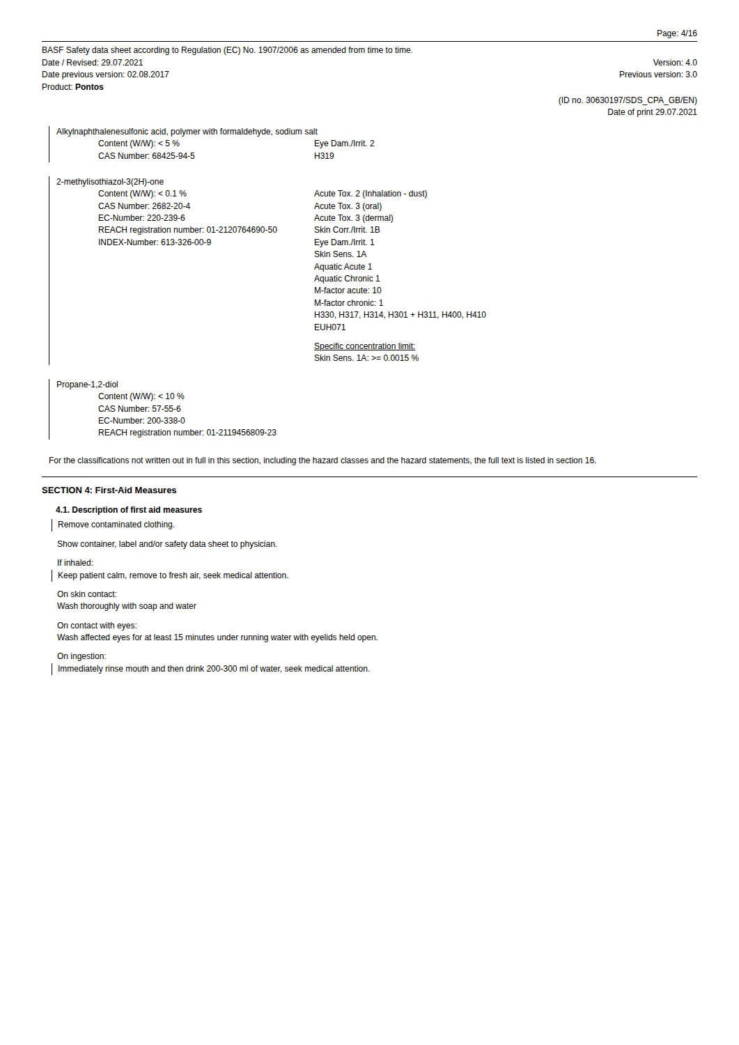Page: 4/16
BASF Safety data sheet according to Regulation (EC) No. 1907/2006 as amended from time to time.
Date / Revised: 29.07.2021 Version: 4.0
Date previous version: 02.08.2017 Previous version: 3.0
Product: Pontos
(ID no. 30630197/SDS_CPA_GB/EN)
Date of print 29.07.2021
Alkylnaphthalenesulfonic acid, polymer with formaldehyde, sodium salt
| Content (W/W): < 5 % | Eye Dam./Irrit. 2 |
| CAS Number: 68425-94-5 | H319 |
2-methylisothiazol-3(2H)-one
| Content (W/W): < 0.1 % | Acute Tox. 2 (Inhalation - dust) |
| CAS Number: 2682-20-4 | Acute Tox. 3 (oral) |
| EC-Number: 220-239-6 | Acute Tox. 3 (dermal) |
| REACH registration number: 01-2120764690-50 | Skin Corr./Irrit. 1B |
| INDEX-Number: 613-326-00-9 | Eye Dam./Irrit. 1 |
| | Skin Sens. 1A |
| | Aquatic Acute 1 |
| | Aquatic Chronic 1 |
| | M-factor acute: 10 |
| | M-factor chronic: 1 |
| | H330, H317, H314, H301 + H311, H400, H410 |
| | EUH071 |
| | Specific concentration limit: |
| | Skin Sens. 1A: >= 0.0015 % |
Propane-1,2-diol
| Content (W/W): < 10 % | |
| CAS Number: 57-55-6 | |
| EC-Number: 200-338-0 | |
| REACH registration number: 01-2119456809-23 | |
For the classifications not written out in full in this section, including the hazard classes and the hazard statements, the full text is listed in section 16.
SECTION 4: First-Aid Measures
4.1. Description of first aid measures
Remove contaminated clothing.
Show container, label and/or safety data sheet to physician.
If inhaled:
Keep patient calm, remove to fresh air, seek medical attention.
On skin contact:
Wash thoroughly with soap and water
On contact with eyes:
Wash affected eyes for at least 15 minutes under running water with eyelids held open.
On ingestion:
Immediately rinse mouth and then drink 200-300 ml of water, seek medical attention.